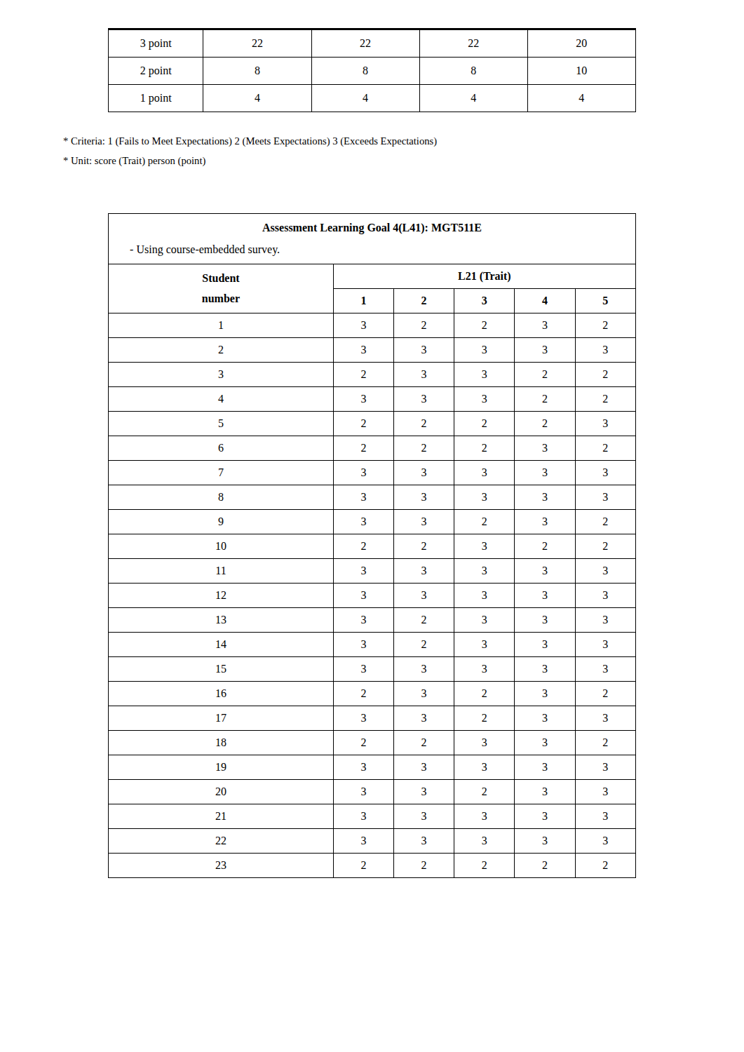| 3 point | 22 | 22 | 22 | 20 |
| 2 point | 8 | 8 | 8 | 10 |
| 1 point | 4 | 4 | 4 | 4 |
* Criteria: 1 (Fails to Meet Expectations) 2 (Meets Expectations) 3 (Exceeds Expectations)
* Unit: score (Trait) person (point)
| Assessment Learning Goal 4(L41): MGT511E |
| - Using course-embedded survey. |
| Student | L21 (Trait) |
| number | 1 | 2 | 3 | 4 | 5 |
| 1 | 3 | 2 | 2 | 3 | 2 |
| 2 | 3 | 3 | 3 | 3 | 3 |
| 3 | 2 | 3 | 3 | 2 | 2 |
| 4 | 3 | 3 | 3 | 2 | 2 |
| 5 | 2 | 2 | 2 | 2 | 3 |
| 6 | 2 | 2 | 2 | 3 | 2 |
| 7 | 3 | 3 | 3 | 3 | 3 |
| 8 | 3 | 3 | 3 | 3 | 3 |
| 9 | 3 | 3 | 2 | 3 | 2 |
| 10 | 2 | 2 | 3 | 2 | 2 |
| 11 | 3 | 3 | 3 | 3 | 3 |
| 12 | 3 | 3 | 3 | 3 | 3 |
| 13 | 3 | 2 | 3 | 3 | 3 |
| 14 | 3 | 2 | 3 | 3 | 3 |
| 15 | 3 | 3 | 3 | 3 | 3 |
| 16 | 2 | 3 | 2 | 3 | 2 |
| 17 | 3 | 3 | 2 | 3 | 3 |
| 18 | 2 | 2 | 3 | 3 | 2 |
| 19 | 3 | 3 | 3 | 3 | 3 |
| 20 | 3 | 3 | 2 | 3 | 3 |
| 21 | 3 | 3 | 3 | 3 | 3 |
| 22 | 3 | 3 | 3 | 3 | 3 |
| 23 | 2 | 2 | 2 | 2 | 2 |